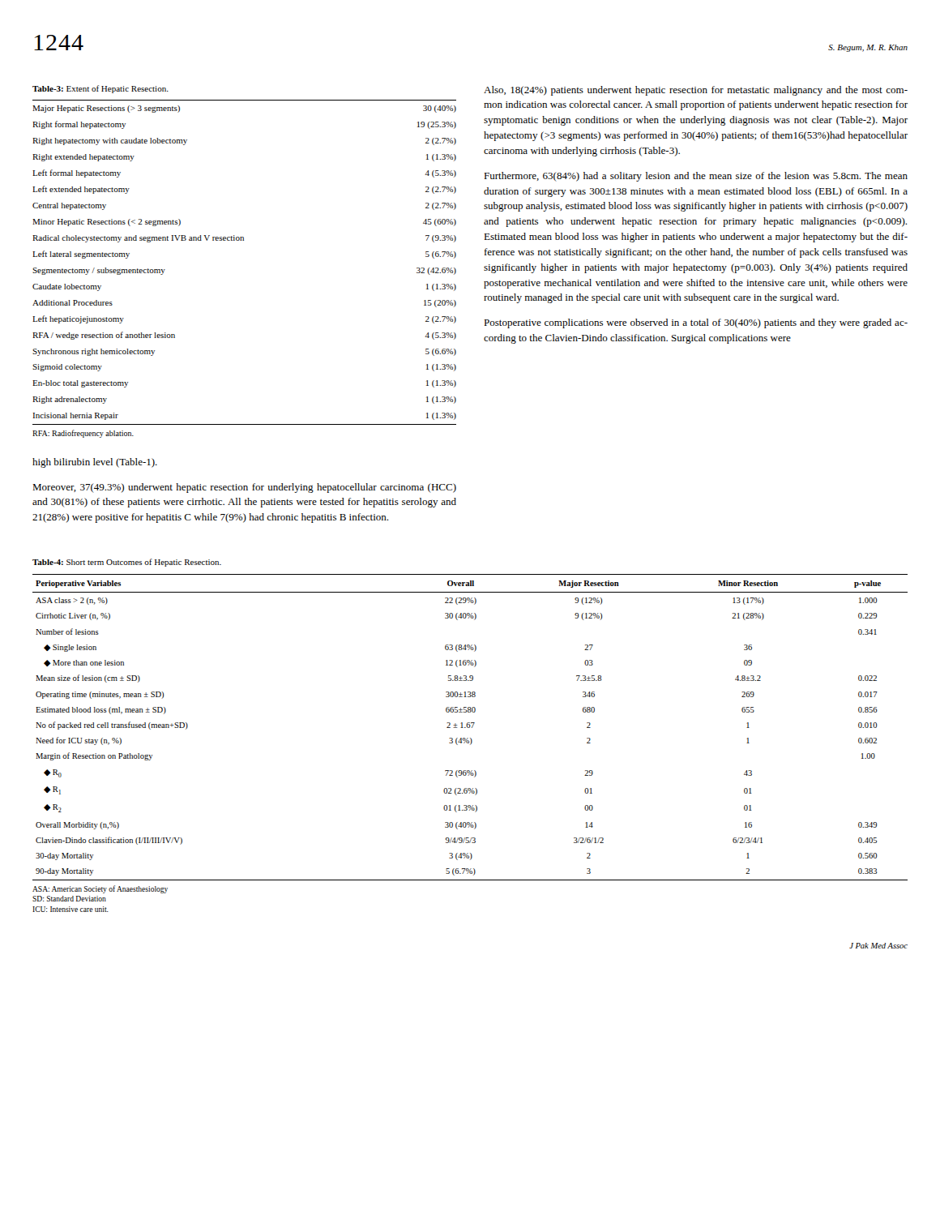1244
S. Begum, M. R. Khan
Table-3: Extent of Hepatic Resection.
| Major Hepatic Resections (> 3 segments) | 30 (40%) |
| Right formal hepatectomy | 19 (25.3%) |
| Right hepatectomy with caudate lobectomy | 2 (2.7%) |
| Right extended hepatectomy | 1 (1.3%) |
| Left formal hepatectomy | 4 (5.3%) |
| Left extended hepatectomy | 2 (2.7%) |
| Central hepatectomy | 2 (2.7%) |
| Minor Hepatic Resections (< 2 segments) | 45 (60%) |
| Radical cholecystectomy and segment IVB and V resection | 7 (9.3%) |
| Left lateral segmentectomy | 5 (6.7%) |
| Segmentectomy / subsegmentectomy | 32 (42.6%) |
| Caudate lobectomy | 1 (1.3%) |
| Additional Procedures | 15 (20%) |
| Left hepaticojejunostomy | 2 (2.7%) |
| RFA / wedge resection of another lesion | 4 (5.3%) |
| Synchronous right hemicolectomy | 5 (6.6%) |
| Sigmoid colectomy | 1 (1.3%) |
| En-bloc total gasterectomy | 1 (1.3%) |
| Right adrenalectomy | 1 (1.3%) |
| Incisional hernia Repair | 1 (1.3%) |
RFA: Radiofrequency ablation.
high bilirubin level (Table-1).
Moreover, 37(49.3%) underwent hepatic resection for underlying hepatocellular carcinoma (HCC) and 30(81%) of these patients were cirrhotic. All the patients were tested for hepatitis serology and 21(28%) were positive for hepatitis C while 7(9%) had chronic hepatitis B infection.
Also, 18(24%) patients underwent hepatic resection for metastatic malignancy and the most common indication was colorectal cancer. A small proportion of patients underwent hepatic resection for symptomatic benign conditions or when the underlying diagnosis was not clear (Table-2). Major hepatectomy (>3 segments) was performed in 30(40%) patients; of them16(53%)had hepatocellular carcinoma with underlying cirrhosis (Table-3).
Furthermore, 63(84%) had a solitary lesion and the mean size of the lesion was 5.8cm. The mean duration of surgery was 300±138 minutes with a mean estimated blood loss (EBL) of 665ml. In a subgroup analysis, estimated blood loss was significantly higher in patients with cirrhosis (p<0.007) and patients who underwent hepatic resection for primary hepatic malignancies (p<0.009). Estimated mean blood loss was higher in patients who underwent a major hepatectomy but the difference was not statistically significant; on the other hand, the number of pack cells transfused was significantly higher in patients with major hepatectomy (p=0.003). Only 3(4%) patients required postoperative mechanical ventilation and were shifted to the intensive care unit, while others were routinely managed in the special care unit with subsequent care in the surgical ward.
Postoperative complications were observed in a total of 30(40%) patients and they were graded according to the Clavien-Dindo classification. Surgical complications were
Table-4: Short term Outcomes of Hepatic Resection.
| Perioperative Variables | Overall | Major Resection | Minor Resection | p-value |
| --- | --- | --- | --- | --- |
| ASA class > 2 (n, %) | 22 (29%) | 9 (12%) | 13 (17%) | 1.000 |
| Cirrhotic Liver (n, %) | 30 (40%) | 9 (12%) | 21 (28%) | 0.229 |
| Number of lesions | | | | 0.341 |
| ◆ Single lesion | 63 (84%) | 27 | 36 | |
| ◆ More than one lesion | 12 (16%) | 03 | 09 | |
| Mean size of lesion (cm ± SD) | 5.8±3.9 | 7.3±5.8 | 4.8±3.2 | 0.022 |
| Operating time (minutes, mean ± SD) | 300±138 | 346 | 269 | 0.017 |
| Estimated blood loss (ml, mean ± SD) | 665±580 | 680 | 655 | 0.856 |
| No of packed red cell transfused (mean+SD) | 2 ± 1.67 | 2 | 1 | 0.010 |
| Need for ICU stay (n, %) | 3 (4%) | 2 | 1 | 0.602 |
| Margin of Resection on Pathology | | | | 1.00 |
| ◆ R 0 | 72 (96%) | 29 | 43 | |
| ◆ R 1 | 02 (2.6%) | 01 | 01 | |
| ◆ R 2 | 01 (1.3%) | 00 | 01 | |
| Overall Morbidity (n,%) | 30 (40%) | 14 | 16 | 0.349 |
| Clavien-Dindo classification (I/II/III/IV/V) | 9/4/9/5/3 | 3/2/6/1/2 | 6/2/3/4/1 | 0.405 |
| 30-day Mortality | 3 (4%) | 2 | 1 | 0.560 |
| 90-day Mortality | 5 (6.7%) | 3 | 2 | 0.383 |
ASA: American Society of Anaesthesiology
SD: Standard Deviation
ICU: Intensive care unit.
J Pak Med Assoc